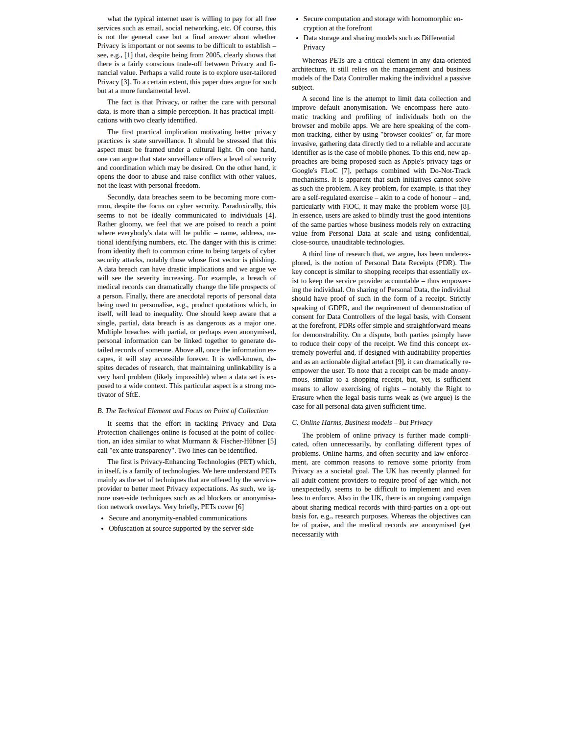what the typical internet user is willing to pay for all free services such as email, social networking, etc. Of course, this is not the general case but a final answer about whether Privacy is important or not seems to be difficult to establish – see, e.g., [1] that, despite being from 2005, clearly shows that there is a fairly conscious trade-off between Privacy and financial value. Perhaps a valid route is to explore user-tailored Privacy [3]. To a certain extent, this paper does argue for such but at a more fundamental level.
The fact is that Privacy, or rather the care with personal data, is more than a simple perception. It has practical implications with two clearly identified.
The first practical implication motivating better privacy practices is state surveillance. It should be stressed that this aspect must be framed under a cultural light. On one hand, one can argue that state surveillance offers a level of security and coordination which may be desired. On the other hand, it opens the door to abuse and raise conflict with other values, not the least with personal freedom.
Secondly, data breaches seem to be becoming more common, despite the focus on cyber security. Paradoxically, this seems to not be ideally communicated to individuals [4]. Rather gloomy, we feel that we are poised to reach a point where everybody's data will be public – name, address, national identifying numbers, etc. The danger with this is crime: from identity theft to common crime to being targets of cyber security attacks, notably those whose first vector is phishing. A data breach can have drastic implications and we argue we will see the severity increasing. For example, a breach of medical records can dramatically change the life prospects of a person. Finally, there are anecdotal reports of personal data being used to personalise, e.g., product quotations which, in itself, will lead to inequality. One should keep aware that a single, partial, data breach is as dangerous as a major one. Multiple breaches with partial, or perhaps even anonymised, personal information can be linked together to generate detailed records of someone. Above all, once the information escapes, it will stay accessible forever. It is well-known, despites decades of research, that maintaining unlinkability is a very hard problem (likely impossible) when a data set is exposed to a wide context. This particular aspect is a strong motivator of SftE.
B. The Technical Element and Focus on Point of Collection
It seems that the effort in tackling Privacy and Data Protection challenges online is focused at the point of collection, an idea similar to what Murmann & Fischer-Hübner [5] call "ex ante transparency". Two lines can be identified.
The first is Privacy-Enhancing Technologies (PET) which, in itself, is a family of technologies. We here understand PETs mainly as the set of techniques that are offered by the service-provider to better meet Privacy expectations. As such, we ignore user-side techniques such as ad blockers or anonymisation network overlays. Very briefly, PETs cover [6]
Secure and anonymity-enabled communications
Obfuscation at source supported by the server side
Secure computation and storage with homomorphic encryption at the forefront
Data storage and sharing models such as Differential Privacy
Whereas PETs are a critical element in any data-oriented architecture, it still relies on the management and business models of the Data Controller making the individual a passive subject.
A second line is the attempt to limit data collection and improve default anonymisation. We encompass here automatic tracking and profiling of individuals both on the browser and mobile apps. We are here speaking of the common tracking, either by using "browser cookies" or, far more invasive, gathering data directly tied to a reliable and accurate identifier as is the case of mobile phones. To this end, new approaches are being proposed such as Apple's privacy tags or Google's FLoC [7], perhaps combined with Do-Not-Track mechanisms. It is apparent that such initiatives cannot solve as such the problem. A key problem, for example, is that they are a self-regulated exercise – akin to a code of honour – and, particularly with FlOC, it may make the problem worse [8]. In essence, users are asked to blindly trust the good intentions of the same parties whose business models rely on extracting value from Personal Data at scale and using confidential, close-source, unauditable technologies.
A third line of research that, we argue, has been underexplored, is the notion of Personal Data Receipts (PDR). The key concept is similar to shopping receipts that essentially exist to keep the service provider accountable – thus empowering the individual. On sharing of Personal Data, the individual should have proof of such in the form of a receipt. Strictly speaking of GDPR, and the requirement of demonstration of consent for Data Controllers of the legal basis, with Consent at the forefront, PDRs offer simple and straightforward means for demonstrability. On a dispute, both parties psimply have to roduce their copy of the receipt. We find this concept extremely powerful and, if designed with auditability properties and as an actionable digital artefact [9], it can dramatically re-empower the user. To note that a receipt can be made anonymous, similar to a shopping receipt, but, yet, is sufficient means to allow exercising of rights – notably the Right to Erasure when the legal basis turns weak as (we argue) is the case for all personal data given sufficient time.
C. Online Harms, Business models – but Privacy
The problem of online privacy is further made complicated, often unnecessarily, by conflating different types of problems. Online harms, and often security and law enforcement, are common reasons to remove some priority from Privacy as a societal goal. The UK has recently planned for all adult content providers to require proof of age which, not unexpectedly, seems to be difficult to implement and even less to enforce. Also in the UK, there is an ongoing campaign about sharing medical records with third-parties on a opt-out basis for, e.g., research purposes. Whereas the objectives can be of praise, and the medical records are anonymised (yet necessarily with